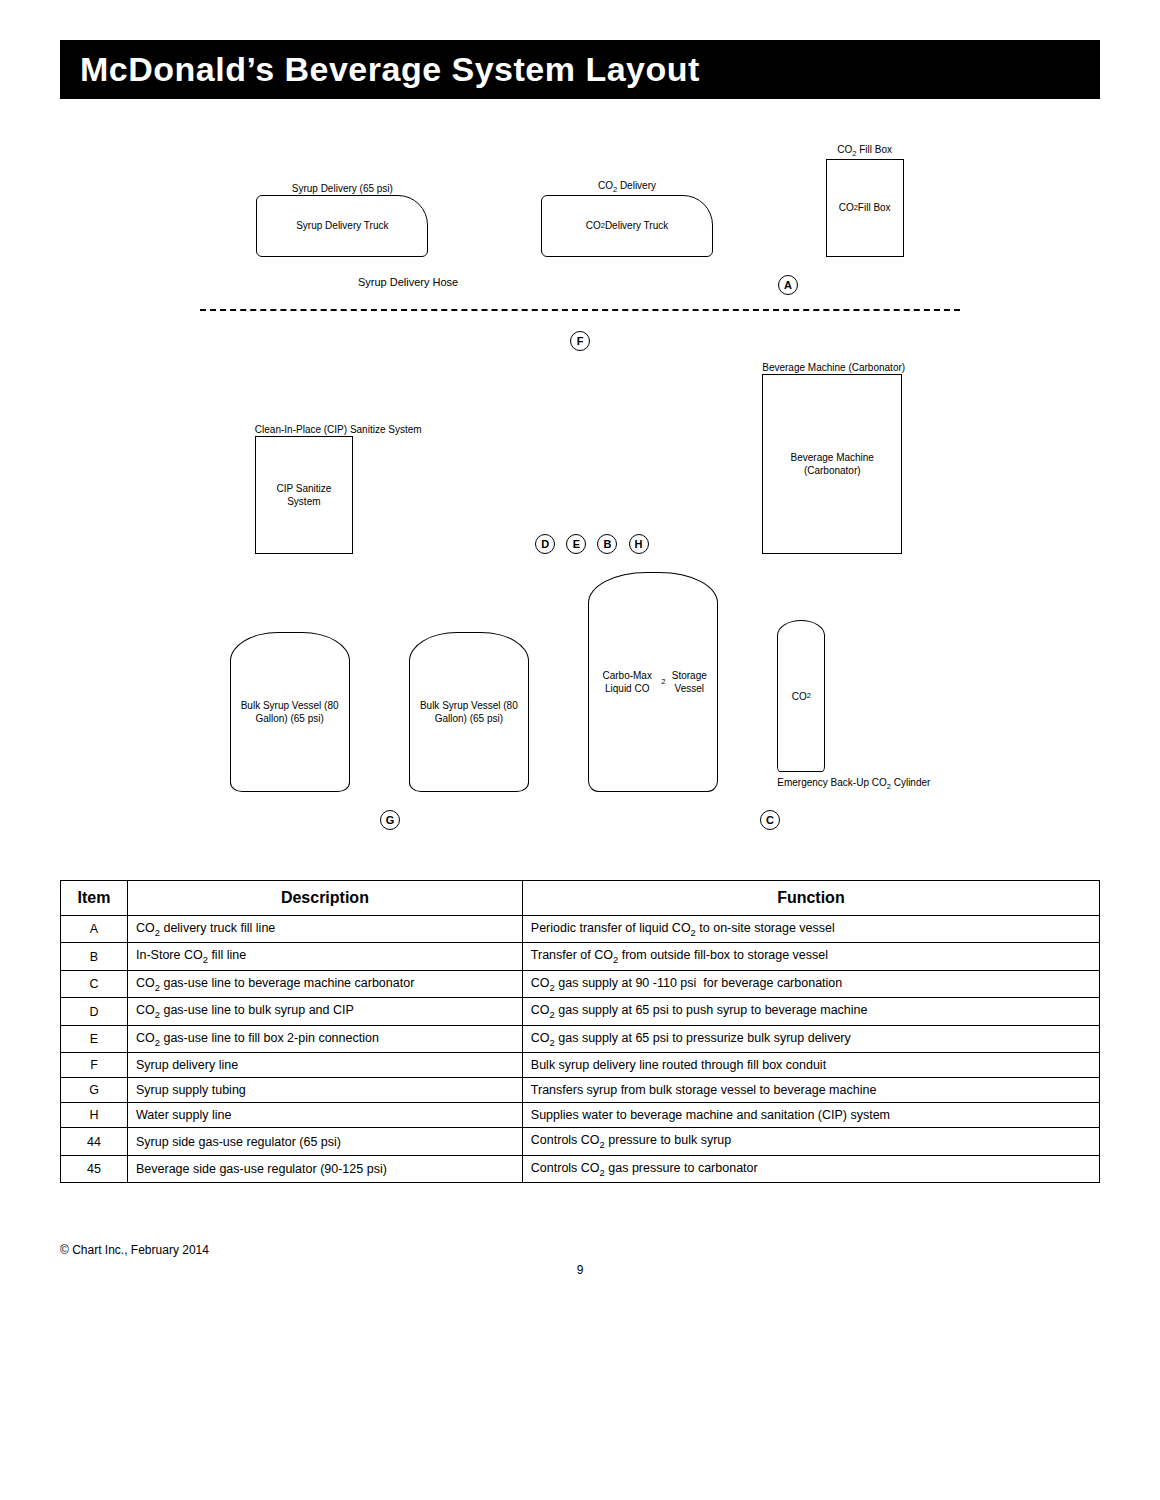McDonald’s Beverage System Layout
Syrup Delivery (65 psi)
Syrup Delivery Truck
CO2 Delivery
CO2 Delivery Truck
CO2 Fill Box
CO2 Fill Box
Syrup Delivery Hose A
F
Clean-In-Place (CIP) Sanitize System
CIP Sanitize System
D E B H
Beverage Machine (Carbonator)
Beverage Machine (Carbonator)
Bulk Syrup Vessel (80 Gallon) (65 psi)
Bulk Syrup Vessel (80 Gallon) (65 psi)
Carbo-Max Liquid CO2 Storage Vessel
CO2
Emergency Back-Up CO2 Cylinder
G C
| Item | Description | Function |
| --- | --- | --- |
| A | CO 2 delivery truck fill line | Periodic transfer of liquid CO 2 to on-site storage vessel |
| B | In-Store CO 2 fill line | Transfer of CO 2 from outside fill-box to storage vessel |
| C | CO 2 gas-use line to beverage machine carbonator | CO 2 gas supply at 90 -110 psi for beverage carbonation |
| D | CO 2 gas-use line to bulk syrup and CIP | CO 2 gas supply at 65 psi to push syrup to beverage machine |
| E | CO 2 gas-use line to fill box 2-pin connection | CO 2 gas supply at 65 psi to pressurize bulk syrup delivery |
| F | Syrup delivery line | Bulk syrup delivery line routed through fill box conduit |
| G | Syrup supply tubing | Transfers syrup from bulk storage vessel to beverage machine |
| H | Water supply line | Supplies water to beverage machine and sanitation (CIP) system |
| 44 | Syrup side gas-use regulator (65 psi) | Controls CO 2 pressure to bulk syrup |
| 45 | Beverage side gas-use regulator (90-125 psi) | Controls CO 2 gas pressure to carbonator |
© Chart Inc., February 2014
9